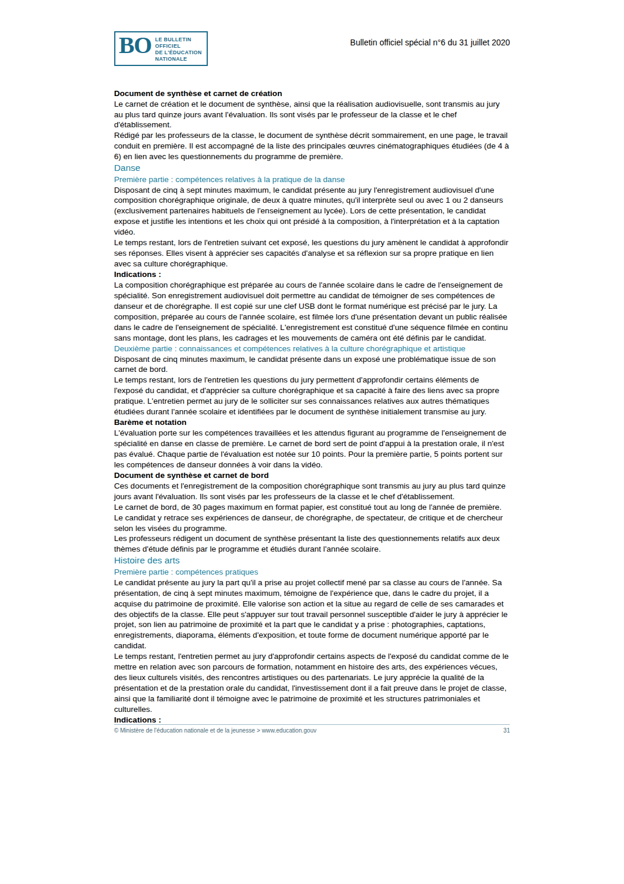BO
Le bulletin
officiel
de l'éducation
nationale
Bulletin officiel spécial n°6 du 31 juillet 2020
Document de synthèse et carnet de création
Le carnet de création et le document de synthèse, ainsi que la réalisation audiovisuelle, sont transmis au jury au plus tard quinze jours avant l'évaluation. Ils sont visés par le professeur de la classe et le chef d'établissement.
Rédigé par les professeurs de la classe, le document de synthèse décrit sommairement, en une page, le travail conduit en première. Il est accompagné de la liste des principales œuvres cinématographiques étudiées (de 4 à 6) en lien avec les questionnements du programme de première.
Danse
Première partie : compétences relatives à la pratique de la danse
Disposant de cinq à sept minutes maximum, le candidat présente au jury l'enregistrement audiovisuel d'une composition chorégraphique originale, de deux à quatre minutes, qu'il interprète seul ou avec 1 ou 2 danseurs (exclusivement partenaires habituels de l'enseignement au lycée). Lors de cette présentation, le candidat expose et justifie les intentions et les choix qui ont présidé à la composition, à l'interprétation et à la captation vidéo.
Le temps restant, lors de l'entretien suivant cet exposé, les questions du jury amènent le candidat à approfondir ses réponses. Elles visent à apprécier ses capacités d'analyse et sa réflexion sur sa propre pratique en lien avec sa culture chorégraphique.
Indications :
La composition chorégraphique est préparée au cours de l'année scolaire dans le cadre de l'enseignement de spécialité. Son enregistrement audiovisuel doit permettre au candidat de témoigner de ses compétences de danseur et de chorégraphe. Il est copié sur une clef USB dont le format numérique est précisé par le jury. La composition, préparée au cours de l'année scolaire, est filmée lors d'une présentation devant un public réalisée dans le cadre de l'enseignement de spécialité. L'enregistrement est constitué d'une séquence filmée en continu sans montage, dont les plans, les cadrages et les mouvements de caméra ont été définis par le candidat.
Deuxième partie : connaissances et compétences relatives à la culture chorégraphique et artistique
Disposant de cinq minutes maximum, le candidat présente dans un exposé une problématique issue de son carnet de bord.
Le temps restant, lors de l'entretien les questions du jury permettent d'approfondir certains éléments de l'exposé du candidat, et d'apprécier sa culture chorégraphique et sa capacité à faire des liens avec sa propre pratique. L'entretien permet au jury de le solliciter sur ses connaissances relatives aux autres thématiques étudiées durant l'année scolaire et identifiées par le document de synthèse initialement transmise au jury.
Barème et notation
L'évaluation porte sur les compétences travaillées et les attendus figurant au programme de l'enseignement de spécialité en danse en classe de première. Le carnet de bord sert de point d'appui à la prestation orale, il n'est pas évalué. Chaque partie de l'évaluation est notée sur 10 points. Pour la première partie, 5 points portent sur les compétences de danseur données à voir dans la vidéo.
Document de synthèse et carnet de bord
Ces documents et l'enregistrement de la composition chorégraphique sont transmis au jury au plus tard quinze jours avant l'évaluation. Ils sont visés par les professeurs de la classe et le chef d'établissement.
Le carnet de bord, de 30 pages maximum en format papier, est constitué tout au long de l'année de première. Le candidat y retrace ses expériences de danseur, de chorégraphe, de spectateur, de critique et de chercheur selon les visées du programme.
Les professeurs rédigent un document de synthèse présentant la liste des questionnements relatifs aux deux thèmes d'étude définis par le programme et étudiés durant l'année scolaire.
Histoire des arts
Première partie : compétences pratiques
Le candidat présente au jury la part qu'il a prise au projet collectif mené par sa classe au cours de l'année. Sa présentation, de cinq à sept minutes maximum, témoigne de l'expérience que, dans le cadre du projet, il a acquise du patrimoine de proximité. Elle valorise son action et la situe au regard de celle de ses camarades et des objectifs de la classe. Elle peut s'appuyer sur tout travail personnel susceptible d'aider le jury à apprécier le projet, son lien au patrimoine de proximité et la part que le candidat y a prise : photographies, captations, enregistrements, diaporama, éléments d'exposition, et toute forme de document numérique apporté par le candidat.
Le temps restant, l'entretien permet au jury d'approfondir certains aspects de l'exposé du candidat comme de le mettre en relation avec son parcours de formation, notamment en histoire des arts, des expériences vécues, des lieux culturels visités, des rencontres artistiques ou des partenariats. Le jury apprécie la qualité de la présentation et de la prestation orale du candidat, l'investissement dont il a fait preuve dans le projet de classe, ainsi que la familiarité dont il témoigne avec le patrimoine de proximité et les structures patrimoniales et culturelles.
Indications :
© Ministère de l'éducation nationale et de la jeunesse > www.education.gouv
31